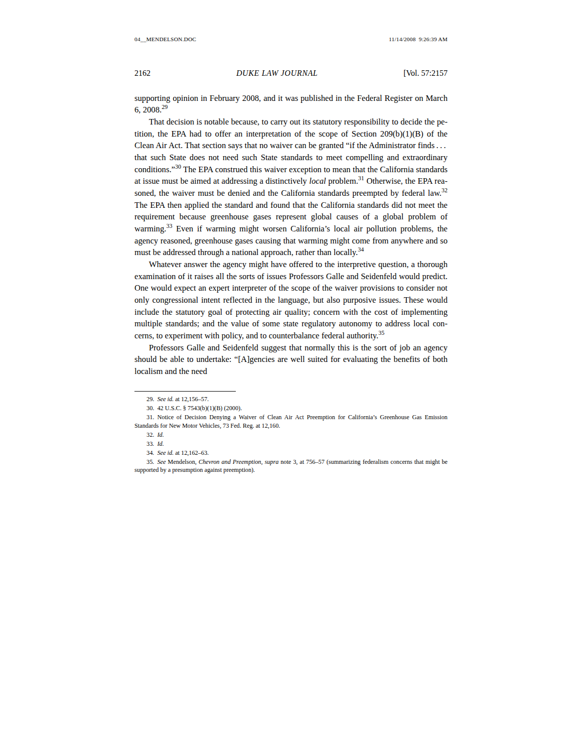04__MENDELSON.DOC 11/14/2008 9:26:39 AM
2162 DUKE LAW JOURNAL [Vol. 57:2157
supporting opinion in February 2008, and it was published in the Federal Register on March 6, 2008.29
That decision is notable because, to carry out its statutory responsibility to decide the petition, the EPA had to offer an interpretation of the scope of Section 209(b)(1)(B) of the Clean Air Act. That section says that no waiver can be granted “if the Administrator finds . . . that such State does not need such State standards to meet compelling and extraordinary conditions.”30 The EPA construed this waiver exception to mean that the California standards at issue must be aimed at addressing a distinctively local problem.31 Otherwise, the EPA reasoned, the waiver must be denied and the California standards preempted by federal law.32 The EPA then applied the standard and found that the California standards did not meet the requirement because greenhouse gases represent global causes of a global problem of warming.33 Even if warming might worsen California’s local air pollution problems, the agency reasoned, greenhouse gases causing that warming might come from anywhere and so must be addressed through a national approach, rather than locally.34
Whatever answer the agency might have offered to the interpretive question, a thorough examination of it raises all the sorts of issues Professors Galle and Seidenfeld would predict. One would expect an expert interpreter of the scope of the waiver provisions to consider not only congressional intent reflected in the language, but also purposive issues. These would include the statutory goal of protecting air quality; concern with the cost of implementing multiple standards; and the value of some state regulatory autonomy to address local concerns, to experiment with policy, and to counterbalance federal authority.35
Professors Galle and Seidenfeld suggest that normally this is the sort of job an agency should be able to undertake: “[A]gencies are well suited for evaluating the benefits of both localism and the need
29. See id. at 12,156–57.
30. 42 U.S.C. § 7543(b)(1)(B) (2000).
31. Notice of Decision Denying a Waiver of Clean Air Act Preemption for California’s Greenhouse Gas Emission Standards for New Motor Vehicles, 73 Fed. Reg. at 12,160.
32. Id.
33. Id.
34. See id. at 12,162–63.
35. See Mendelson, Chevron and Preemption, supra note 3, at 756–57 (summarizing federalism concerns that might be supported by a presumption against preemption).